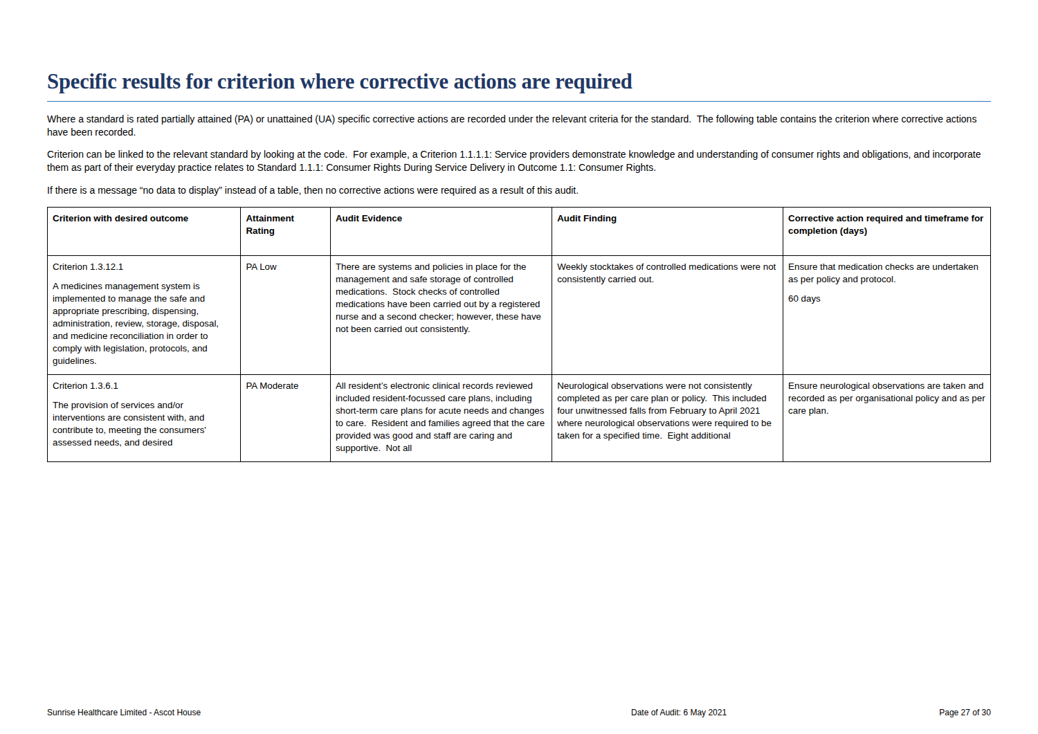Specific results for criterion where corrective actions are required
Where a standard is rated partially attained (PA) or unattained (UA) specific corrective actions are recorded under the relevant criteria for the standard. The following table contains the criterion where corrective actions have been recorded.
Criterion can be linked to the relevant standard by looking at the code. For example, a Criterion 1.1.1.1: Service providers demonstrate knowledge and understanding of consumer rights and obligations, and incorporate them as part of their everyday practice relates to Standard 1.1.1: Consumer Rights During Service Delivery in Outcome 1.1: Consumer Rights.
If there is a message “no data to display” instead of a table, then no corrective actions were required as a result of this audit.
| Criterion with desired outcome | Attainment Rating | Audit Evidence | Audit Finding | Corrective action required and timeframe for completion (days) |
| --- | --- | --- | --- | --- |
| Criterion 1.3.12.1 A medicines management system is implemented to manage the safe and appropriate prescribing, dispensing, administration, review, storage, disposal, and medicine reconciliation in order to comply with legislation, protocols, and guidelines. | PA Low | There are systems and policies in place for the management and safe storage of controlled medications. Stock checks of controlled medications have been carried out by a registered nurse and a second checker; however, these have not been carried out consistently. | Weekly stocktakes of controlled medications were not consistently carried out. | Ensure that medication checks are undertaken as per policy and protocol. 60 days |
| Criterion 1.3.6.1 The provision of services and/or interventions are consistent with, and contribute to, meeting the consumers' assessed needs, and desired | PA Moderate | All resident’s electronic clinical records reviewed included resident-focussed care plans, including short-term care plans for acute needs and changes to care. Resident and families agreed that the care provided was good and staff are caring and supportive. Not all | Neurological observations were not consistently completed as per care plan or policy. This included four unwitnessed falls from February to April 2021 where neurological observations were required to be taken for a specified time. Eight additional | Ensure neurological observations are taken and recorded as per organisational policy and as per care plan. |
| Sunrise Healthcare Limited - Ascot House | Date of Audit: 6 May 2021 | Page 27 of 30 |